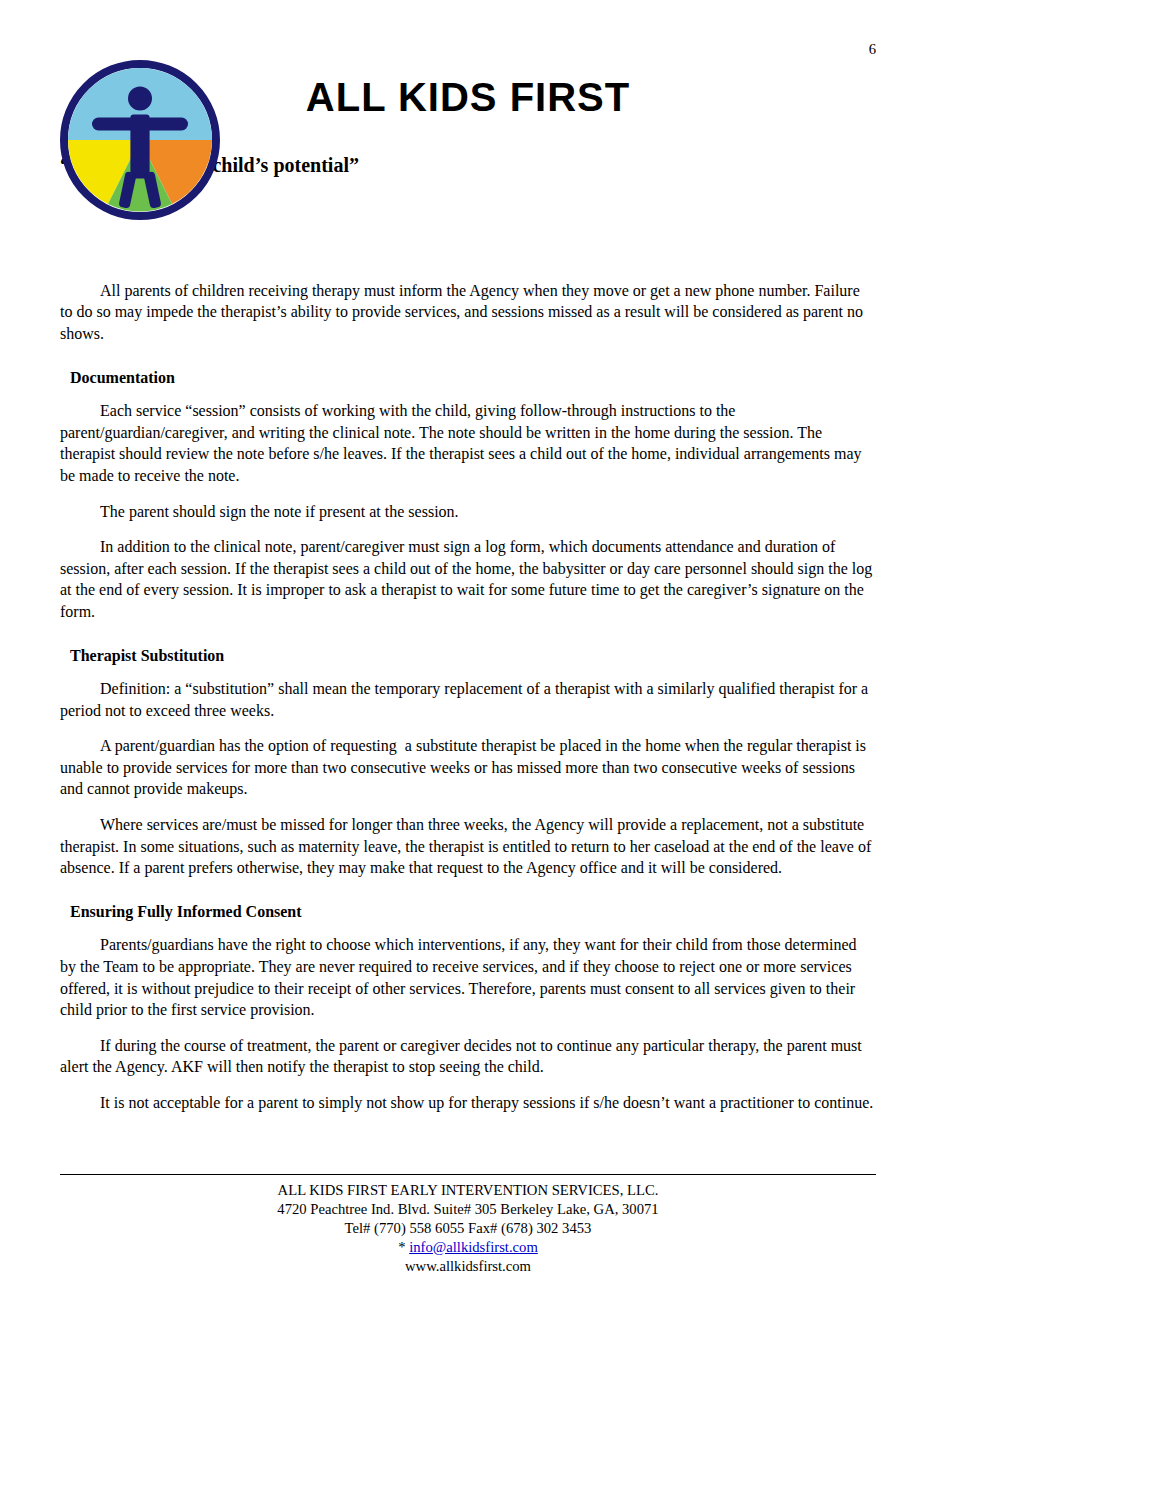6
ALL KIDS FIRST
“ enhancing your child’s potential”
All parents of children receiving therapy must inform the Agency when they move or get a new phone number. Failure to do so may impede the therapist’s ability to provide services, and sessions missed as a result will be considered as parent no shows.
Documentation
Each service “session” consists of working with the child, giving follow-through instructions to the parent/guardian/caregiver, and writing the clinical note. The note should be written in the home during the session. The therapist should review the note before s/he leaves. If the therapist sees a child out of the home, individual arrangements may be made to receive the note.
The parent should sign the note if present at the session.
In addition to the clinical note, parent/caregiver must sign a log form, which documents attendance and duration of session, after each session. If the therapist sees a child out of the home, the babysitter or day care personnel should sign the log at the end of every session. It is improper to ask a therapist to wait for some future time to get the caregiver’s signature on the form.
Therapist Substitution
Definition: a “substitution” shall mean the temporary replacement of a therapist with a similarly qualified therapist for a period not to exceed three weeks.
A parent/guardian has the option of requesting a substitute therapist be placed in the home when the regular therapist is unable to provide services for more than two consecutive weeks or has missed more than two consecutive weeks of sessions and cannot provide makeups.
Where services are/must be missed for longer than three weeks, the Agency will provide a replacement, not a substitute therapist. In some situations, such as maternity leave, the therapist is entitled to return to her caseload at the end of the leave of absence. If a parent prefers otherwise, they may make that request to the Agency office and it will be considered.
Ensuring Fully Informed Consent
Parents/guardians have the right to choose which interventions, if any, they want for their child from those determined by the Team to be appropriate. They are never required to receive services, and if they choose to reject one or more services offered, it is without prejudice to their receipt of other services. Therefore, parents must consent to all services given to their child prior to the first service provision.
If during the course of treatment, the parent or caregiver decides not to continue any particular therapy, the parent must alert the Agency. AKF will then notify the therapist to stop seeing the child.
It is not acceptable for a parent to simply not show up for therapy sessions if s/he doesn’t want a practitioner to continue.
ALL KIDS FIRST EARLY INTERVENTION SERVICES, LLC.
4720 Peachtree Ind. Blvd. Suite# 305 Berkeley Lake, GA, 30071
Tel# (770) 558 6055 Fax# (678) 302 3453
* info@allkidsfirst.com
www.allkidsfirst.com